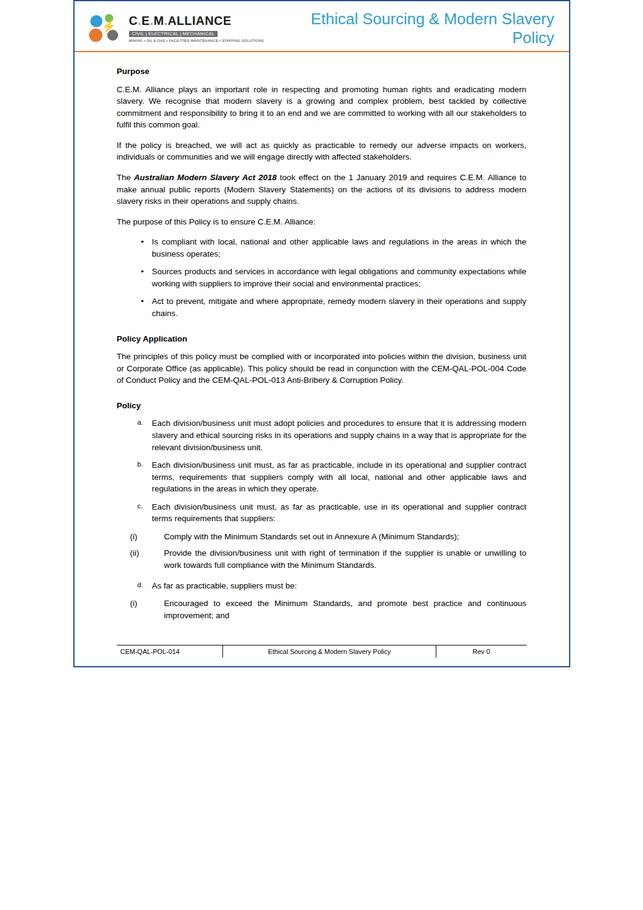⚡
C. E. M. ALLIANCE
CIVIL|ELECTRICAL|MECHANICAL
MINING • OIL & GAS • FACILITIES MAINTENANCE • STAFFING SOLUTIONS
Ethical Sourcing & Modern Slavery Policy
Purpose
C.E.M. Alliance plays an important role in respecting and promoting human rights and eradicating modern slavery. We recognise that modern slavery is a growing and complex problem, best tackled by collective commitment and responsibility to bring it to an end and we are committed to working with all our stakeholders to fulfil this common goal.
If the policy is breached, we will act as quickly as practicable to remedy our adverse impacts on workers, individuals or communities and we will engage directly with affected stakeholders.
The Australian Modern Slavery Act 2018 took effect on the 1 January 2019 and requires C.E.M. Alliance to make annual public reports (Modern Slavery Statements) on the actions of its divisions to address modern slavery risks in their operations and supply chains.
The purpose of this Policy is to ensure C.E.M. Alliance:
Is compliant with local, national and other applicable laws and regulations in the areas in which the business operates;
Sources products and services in accordance with legal obligations and community expectations while working with suppliers to improve their social and environmental practices;
Act to prevent, mitigate and where appropriate, remedy modern slavery in their operations and supply chains.
Policy Application
The principles of this policy must be complied with or incorporated into policies within the division, business unit or Corporate Office (as applicable). This policy should be read in conjunction with the CEM-QAL-POL-004 Code of Conduct Policy and the CEM-QAL-POL-013 Anti-Bribery & Corruption Policy.
Policy
Each division/business unit must adopt policies and procedures to ensure that it is addressing modern slavery and ethical sourcing risks in its operations and supply chains in a way that is appropriate for the relevant division/business unit.
Each division/business unit must, as far as practicable, include in its operational and supplier contract terms, requirements that suppliers comply with all local, national and other applicable laws and regulations in the areas in which they operate.
Each division/business unit must, as far as practicable, use in its operational and supplier contract terms requirements that suppliers:
Comply with the Minimum Standards set out in Annexure A (Minimum Standards);
Provide the division/business unit with right of termination if the supplier is unable or unwilling to work towards full compliance with the Minimum Standards.
As far as practicable, suppliers must be:
Encouraged to exceed the Minimum Standards, and promote best practice and continuous improvement; and
CEM-QAL-POL-014
Ethical Sourcing & Modern Slavery Policy
Rev 0